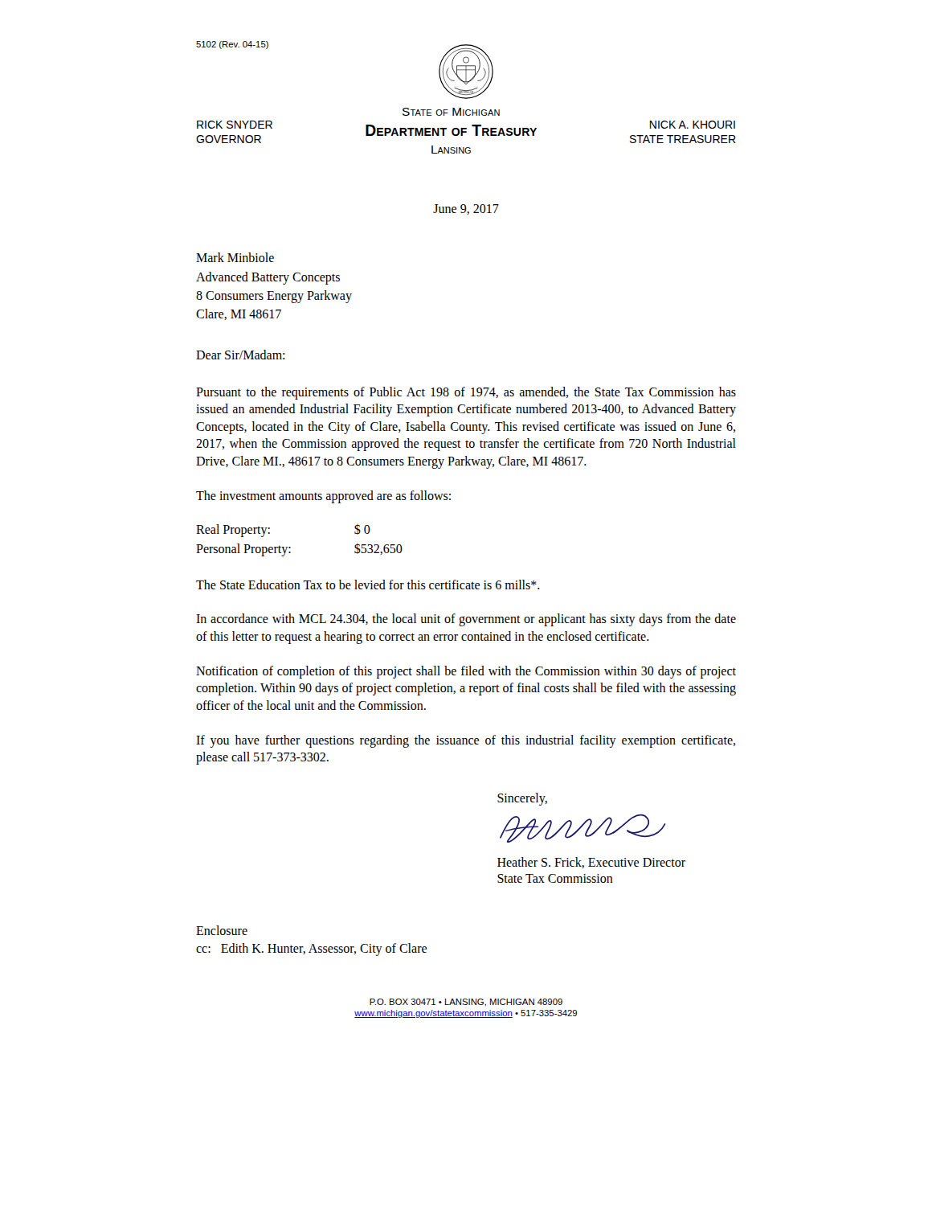5102 (Rev. 04-15)
MICHIGAN
RICK SNYDER
GOVERNOR
State of Michigan
Department of Treasury
Lansing
NICK A. KHOURI
STATE TREASURER
June 9, 2017
Mark Minbiole
Advanced Battery Concepts
8 Consumers Energy Parkway
Clare, MI 48617
Dear Sir/Madam:
Pursuant to the requirements of Public Act 198 of 1974, as amended, the State Tax Commission has issued an amended Industrial Facility Exemption Certificate numbered 2013-400, to Advanced Battery Concepts, located in the City of Clare, Isabella County. This revised certificate was issued on June 6, 2017, when the Commission approved the request to transfer the certificate from 720 North Industrial Drive, Clare MI., 48617 to 8 Consumers Energy Parkway, Clare, MI 48617.
The investment amounts approved are as follows:
| Real Property: | $ 0 |
| Personal Property: | $532,650 |
The State Education Tax to be levied for this certificate is 6 mills*.
In accordance with MCL 24.304, the local unit of government or applicant has sixty days from the date of this letter to request a hearing to correct an error contained in the enclosed certificate.
Notification of completion of this project shall be filed with the Commission within 30 days of project completion. Within 90 days of project completion, a report of final costs shall be filed with the assessing officer of the local unit and the Commission.
If you have further questions regarding the issuance of this industrial facility exemption certificate, please call 517-373-3302.
Sincerely,
Heather S. Frick, Executive Director
State Tax Commission
Enclosure
cc: Edith K. Hunter, Assessor, City of Clare
P.O. BOX 30471 • LANSING, MICHIGAN 48909
www.michigan.gov/statetaxcommission • 517-335-3429